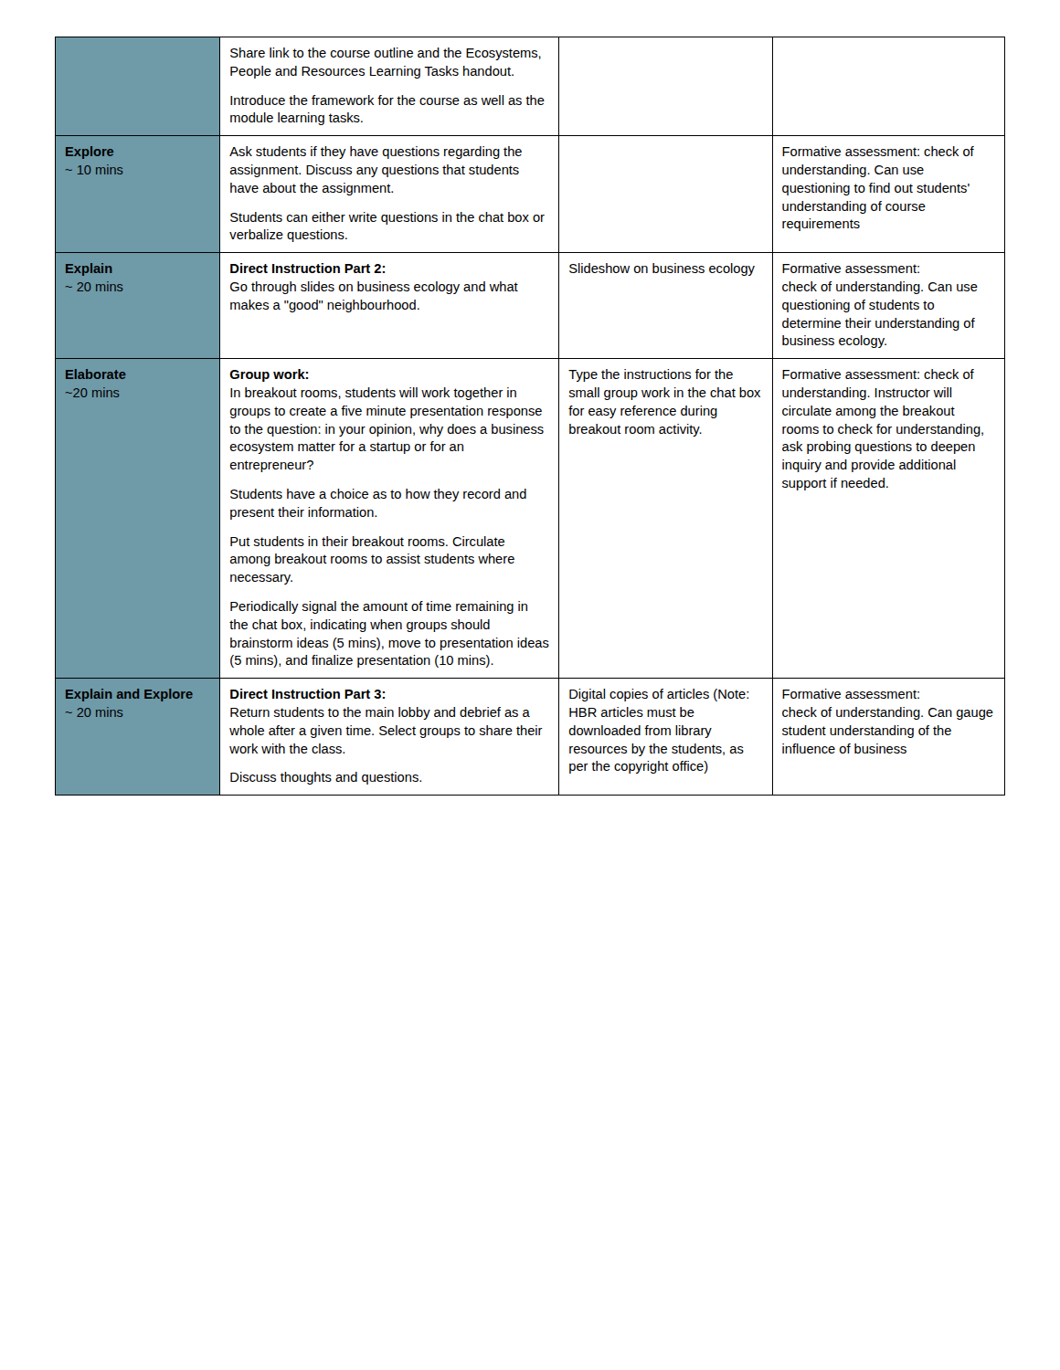| | Share link to the course outline and the Ecosystems, People and Resources Learning Tasks handout. Introduce the framework for the course as well as the module learning tasks. | | |
| Explore ~ 10 mins | Ask students if they have questions regarding the assignment. Discuss any questions that students have about the assignment. Students can either write questions in the chat box or verbalize questions. | | Formative assessment: check of understanding. Can use questioning to find out students' understanding of course requirements |
| Explain ~ 20 mins | Direct Instruction Part 2: Go through slides on business ecology and what makes a "good" neighbourhood. | Slideshow on business ecology | Formative assessment: check of understanding. Can use questioning of students to determine their understanding of business ecology. |
| Elaborate ~20 mins | Group work: In breakout rooms, students will work together in groups to create a five minute presentation response to the question: in your opinion, why does a business ecosystem matter for a startup or for an entrepreneur? Students have a choice as to how they record and present their information. Put students in their breakout rooms. Circulate among breakout rooms to assist students where necessary. Periodically signal the amount of time remaining in the chat box, indicating when groups should brainstorm ideas (5 mins), move to presentation ideas (5 mins), and finalize presentation (10 mins). | Type the instructions for the small group work in the chat box for easy reference during breakout room activity. | Formative assessment: check of understanding. Instructor will circulate among the breakout rooms to check for understanding, ask probing questions to deepen inquiry and provide additional support if needed. |
| Explain and Explore ~ 20 mins | Direct Instruction Part 3: Return students to the main lobby and debrief as a whole after a given time. Select groups to share their work with the class. Discuss thoughts and questions. | Digital copies of articles (Note: HBR articles must be downloaded from library resources by the students, as per the copyright office) | Formative assessment: check of understanding. Can gauge student understanding of the influence of business |